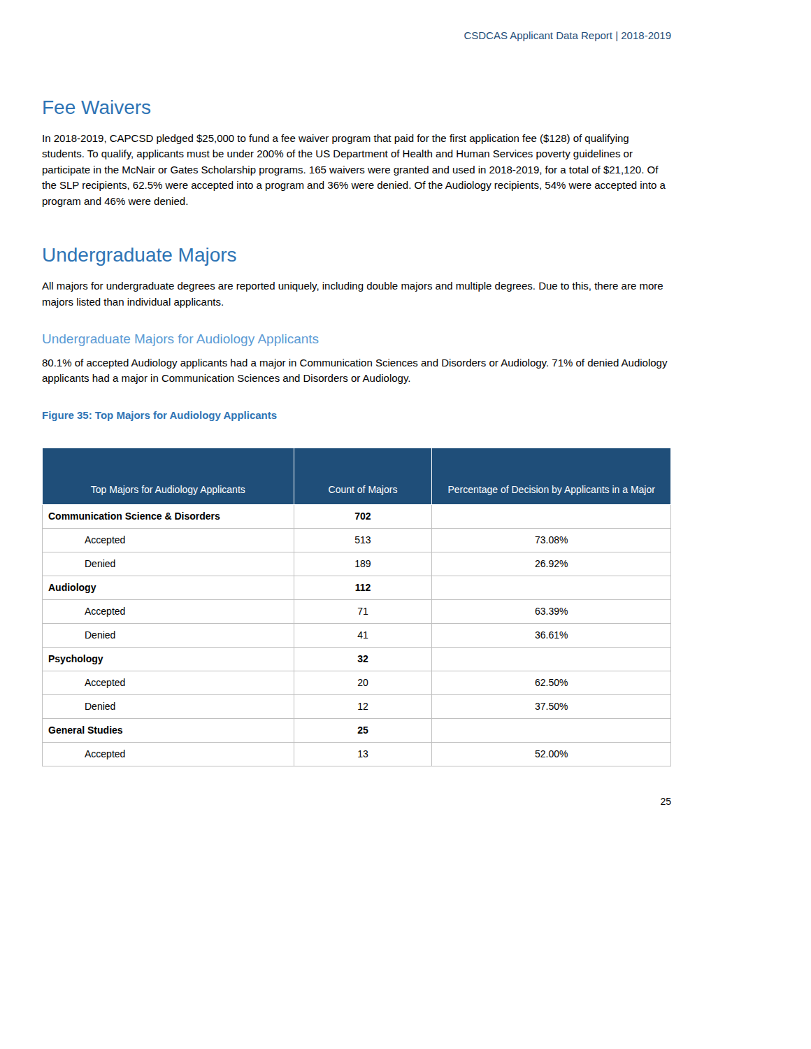CSDCAS Applicant Data Report | 2018-2019
Fee Waivers
In 2018-2019, CAPCSD pledged $25,000 to fund a fee waiver program that paid for the first application fee ($128) of qualifying students. To qualify, applicants must be under 200% of the US Department of Health and Human Services poverty guidelines or participate in the McNair or Gates Scholarship programs. 165 waivers were granted and used in 2018-2019, for a total of $21,120. Of the SLP recipients, 62.5% were accepted into a program and 36% were denied. Of the Audiology recipients, 54% were accepted into a program and 46% were denied.
Undergraduate Majors
All majors for undergraduate degrees are reported uniquely, including double majors and multiple degrees. Due to this, there are more majors listed than individual applicants.
Undergraduate Majors for Audiology Applicants
80.1% of accepted Audiology applicants had a major in Communication Sciences and Disorders or Audiology. 71% of denied Audiology applicants had a major in Communication Sciences and Disorders or Audiology.
Figure 35: Top Majors for Audiology Applicants
| Top Majors for Audiology Applicants | Count of Majors | Percentage of Decision by Applicants in a Major |
| --- | --- | --- |
| Communication Science & Disorders | 702 | |
| Accepted | 513 | 73.08% |
| Denied | 189 | 26.92% |
| Audiology | 112 | |
| Accepted | 71 | 63.39% |
| Denied | 41 | 36.61% |
| Psychology | 32 | |
| Accepted | 20 | 62.50% |
| Denied | 12 | 37.50% |
| General Studies | 25 | |
| Accepted | 13 | 52.00% |
25